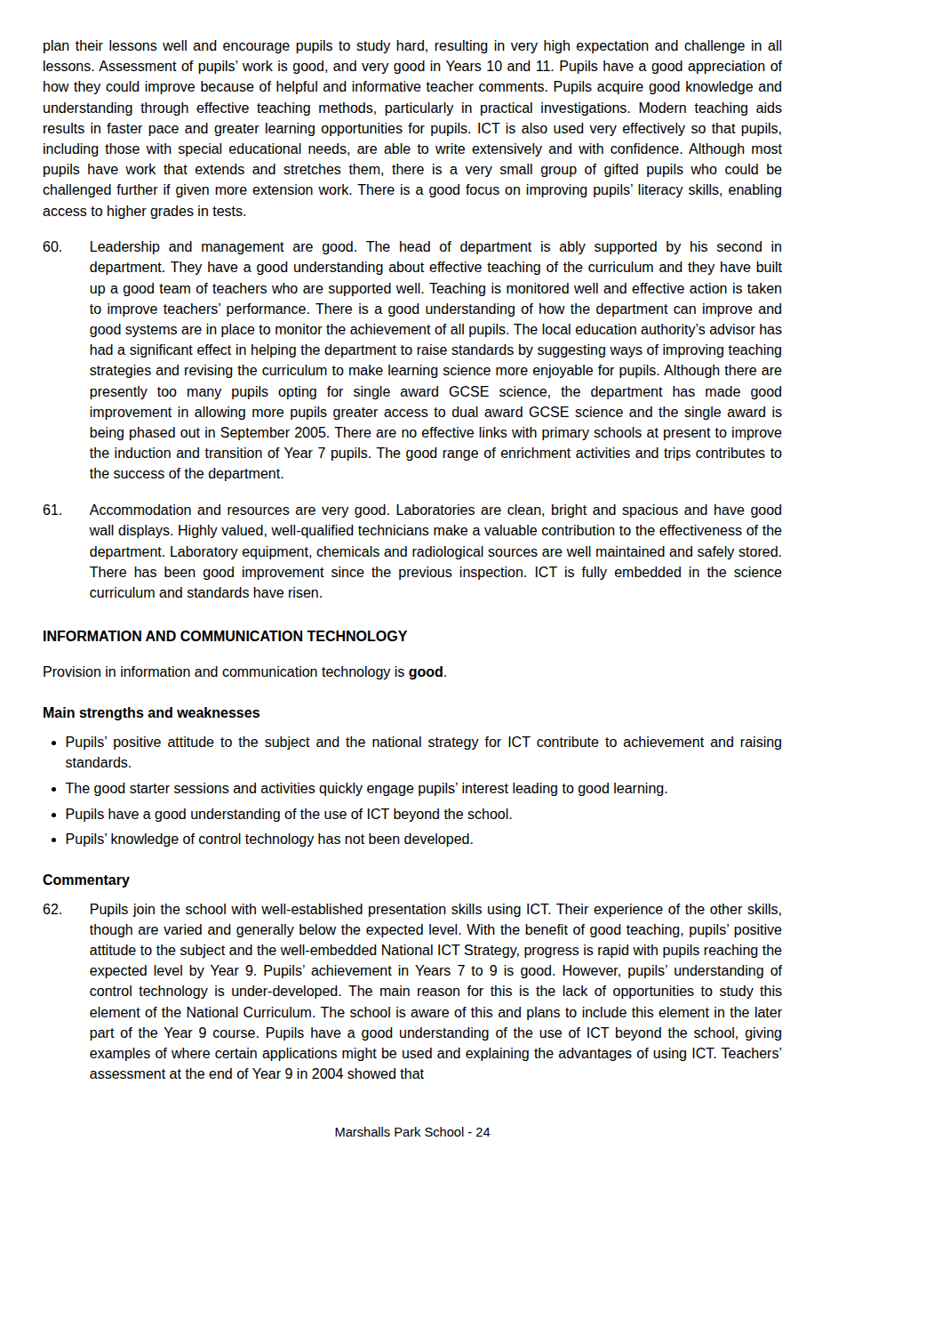plan their lessons well and encourage pupils to study hard, resulting in very high expectation and challenge in all lessons. Assessment of pupils’ work is good, and very good in Years 10 and 11. Pupils have a good appreciation of how they could improve because of helpful and informative teacher comments. Pupils acquire good knowledge and understanding through effective teaching methods, particularly in practical investigations. Modern teaching aids results in faster pace and greater learning opportunities for pupils. ICT is also used very effectively so that pupils, including those with special educational needs, are able to write extensively and with confidence. Although most pupils have work that extends and stretches them, there is a very small group of gifted pupils who could be challenged further if given more extension work. There is a good focus on improving pupils’ literacy skills, enabling access to higher grades in tests.
60.
Leadership and management are good. The head of department is ably supported by his second in department. They have a good understanding about effective teaching of the curriculum and they have built up a good team of teachers who are supported well. Teaching is monitored well and effective action is taken to improve teachers’ performance. There is a good understanding of how the department can improve and good systems are in place to monitor the achievement of all pupils. The local education authority’s advisor has had a significant effect in helping the department to raise standards by suggesting ways of improving teaching strategies and revising the curriculum to make learning science more enjoyable for pupils. Although there are presently too many pupils opting for single award GCSE science, the department has made good improvement in allowing more pupils greater access to dual award GCSE science and the single award is being phased out in September 2005. There are no effective links with primary schools at present to improve the induction and transition of Year 7 pupils. The good range of enrichment activities and trips contributes to the success of the department.
61.
Accommodation and resources are very good. Laboratories are clean, bright and spacious and have good wall displays. Highly valued, well-qualified technicians make a valuable contribution to the effectiveness of the department. Laboratory equipment, chemicals and radiological sources are well maintained and safely stored. There has been good improvement since the previous inspection. ICT is fully embedded in the science curriculum and standards have risen.
Information and Communication Technology
Provision in information and communication technology is good.
Main strengths and weaknesses
Pupils’ positive attitude to the subject and the national strategy for ICT contribute to achievement and raising standards.
The good starter sessions and activities quickly engage pupils’ interest leading to good learning.
Pupils have a good understanding of the use of ICT beyond the school.
Pupils’ knowledge of control technology has not been developed.
Commentary
62.
Pupils join the school with well-established presentation skills using ICT. Their experience of the other skills, though are varied and generally below the expected level. With the benefit of good teaching, pupils’ positive attitude to the subject and the well-embedded National ICT Strategy, progress is rapid with pupils reaching the expected level by Year 9. Pupils’ achievement in Years 7 to 9 is good. However, pupils’ understanding of control technology is under-developed. The main reason for this is the lack of opportunities to study this element of the National Curriculum. The school is aware of this and plans to include this element in the later part of the Year 9 course. Pupils have a good understanding of the use of ICT beyond the school, giving examples of where certain applications might be used and explaining the advantages of using ICT. Teachers’ assessment at the end of Year 9 in 2004 showed that
Marshalls Park School - 24